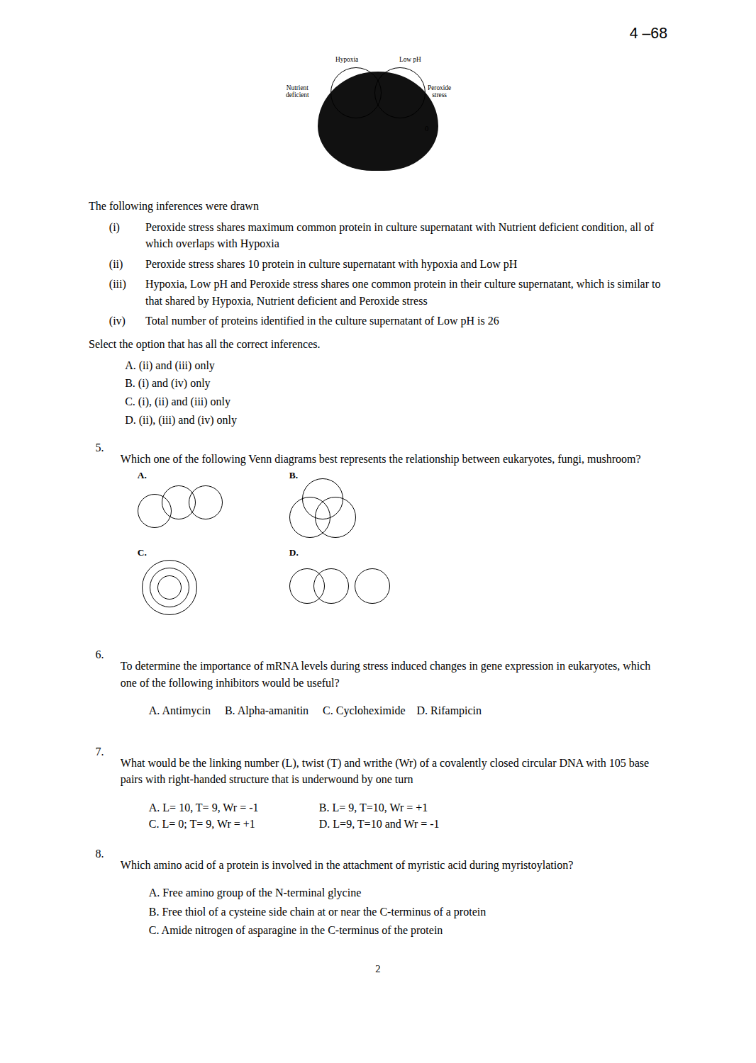4 –68
Hypoxia Low pH Nutrient
deficient Peroxide
stress 0
The following inferences were drawn
(i) Peroxide stress shares maximum common protein in culture supernatant with Nutrient deficient condition, all of which overlaps with Hypoxia
(ii) Peroxide stress shares 10 protein in culture supernatant with hypoxia and Low pH
(iii) Hypoxia, Low pH and Peroxide stress shares one common protein in their culture supernatant, which is similar to that shared by Hypoxia, Nutrient deficient and Peroxide stress
(iv) Total number of proteins identified in the culture supernatant of Low pH is 26
Select the option that has all the correct inferences.
A. (ii) and (iii) only
B. (i) and (iv) only
C. (i), (ii) and (iii) only
D. (ii), (iii) and (iv) only
Which one of the following Venn diagrams best represents the relationship between eukaryotes, fungi, mushroom?
A.
B.
C.
D.
To determine the importance of mRNA levels during stress induced changes in gene expression in eukaryotes, which one of the following inhibitors would be useful?
A. Antimycin B. Alpha-amanitin C. Cycloheximide D. Rifampicin
What would be the linking number (L), twist (T) and writhe (Wr) of a covalently closed circular DNA with 105 base pairs with right-handed structure that is underwound by one turn
A. L= 10, T= 9, Wr = -1
C. L= 0; T= 9, Wr = +1
B. L= 9, T=10, Wr = +1
D. L=9, T=10 and Wr = -1
Which amino acid of a protein is involved in the attachment of myristic acid during myristoylation?
A. Free amino group of the N-terminal glycine
B. Free thiol of a cysteine side chain at or near the C-terminus of a protein
C. Amide nitrogen of asparagine in the C-terminus of the protein
2